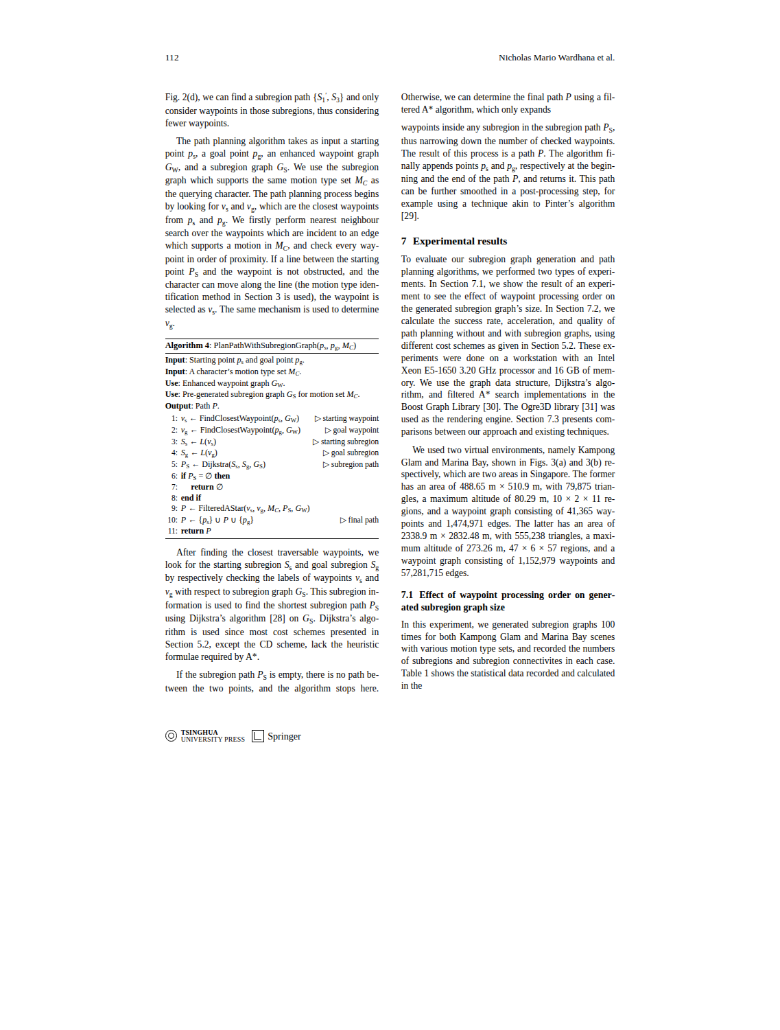112 Nicholas Mario Wardhana et al.
Fig. 2(d), we can find a subregion path {S1′, S3} and only consider waypoints in those subregions, thus considering fewer waypoints.
The path planning algorithm takes as input a starting point ps, a goal point pg, an enhanced waypoint graph GW, and a subregion graph GS. We use the subregion graph which supports the same motion type set MC as the querying character. The path planning process begins by looking for vs and vg, which are the closest waypoints from ps and pg. We firstly perform nearest neighbour search over the waypoints which are incident to an edge which supports a motion in MC, and check every waypoint in order of proximity. If a line between the starting point PS and the waypoint is not obstructed, and the character can move along the line (the motion type identification method in Section 3 is used), the waypoint is selected as vs. The same mechanism is used to determine vg.
Algorithm 4: PlanPathWithSubregionGraph(ps, pg, MC)
Input: Starting point ps and goal point pg.
Input: A character’s motion type set MC.
Use: Enhanced waypoint graph GW.
Use: Pre-generated subregion graph GS for motion set MC.
Output: Path P.
vs ← FindClosestWaypoint(ps, GW) starting waypoint
vg ← FindClosestWaypoint(pg, GW) goal waypoint
Ss ← L(vs) starting subregion
Sg ← L(vg) goal subregion
PS ← Dijkstra(Ss, Sg, GS) subregion path
if PS = ∅ then
return ∅
end if
P ← FilteredAStar(vs, vg, MC, PS, GW)
P ← {ps} ∪ P ∪ {pg} final path
return P
After finding the closest traversable waypoints, we look for the starting subregion Ss and goal subregion Sg by respectively checking the labels of waypoints vs and vg with respect to subregion graph GS. This subregion information is used to find the shortest subregion path PS using Dijkstra’s algorithm [28] on GS. Dijkstra’s algorithm is used since most cost schemes presented in Section 5.2, except the CD scheme, lack the heuristic formulae required by A*.
If the subregion path PS is empty, there is no path between the two points, and the algorithm stops here. Otherwise, we can determine the final path P using a filtered A* algorithm, which only expands
waypoints inside any subregion in the subregion path PS, thus narrowing down the number of checked waypoints. The result of this process is a path P. The algorithm finally appends points ps and pg, respectively at the beginning and the end of the path P, and returns it. This path can be further smoothed in a post-processing step, for example using a technique akin to Pinter’s algorithm [29].
7 Experimental results
To evaluate our subregion graph generation and path planning algorithms, we performed two types of experiments. In Section 7.1, we show the result of an experiment to see the effect of waypoint processing order on the generated subregion graph’s size. In Section 7.2, we calculate the success rate, acceleration, and quality of path planning without and with subregion graphs, using different cost schemes as given in Section 5.2. These experiments were done on a workstation with an Intel Xeon E5-1650 3.20 GHz processor and 16 GB of memory. We use the graph data structure, Dijkstra’s algorithm, and filtered A* search implementations in the Boost Graph Library [30]. The Ogre3D library [31] was used as the rendering engine. Section 7.3 presents comparisons between our approach and existing techniques.
We used two virtual environments, namely Kampong Glam and Marina Bay, shown in Figs. 3(a) and 3(b) respectively, which are two areas in Singapore. The former has an area of 488.65 m × 510.9 m, with 79,875 triangles, a maximum altitude of 80.29 m, 10 × 2 × 11 regions, and a waypoint graph consisting of 41,365 waypoints and 1,474,971 edges. The latter has an area of 2338.9 m × 2832.48 m, with 555,238 triangles, a maximum altitude of 273.26 m, 47 × 6 × 57 regions, and a waypoint graph consisting of 1,152,979 waypoints and 57,281,715 edges.
7.1 Effect of waypoint processing order on generated subregion graph size
In this experiment, we generated subregion graphs 100 times for both Kampong Glam and Marina Bay scenes with various motion type sets, and recorded the numbers of subregions and subregion connectivites in each case. Table 1 shows the statistical data recorded and calculated in the
TSINGHUA UNIVERSITY PRESS Springer